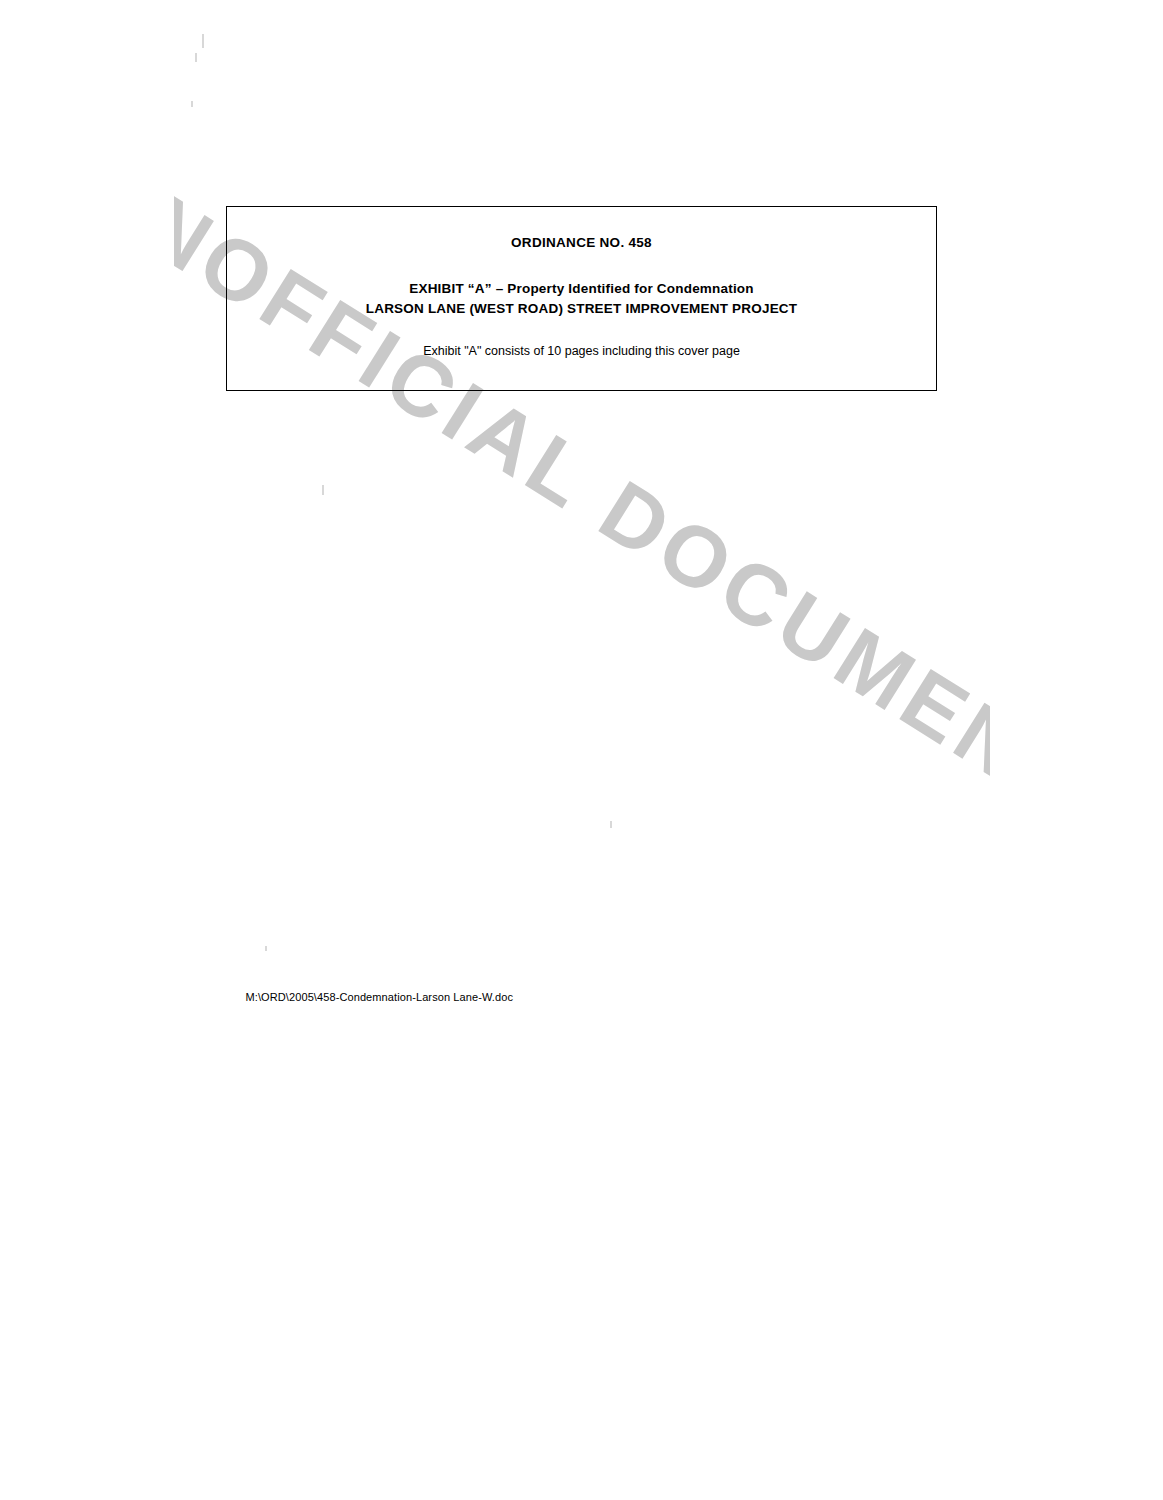UNOFFICIAL DOCUMENT
ORDINANCE NO. 458
EXHIBIT “A” – Property Identified for Condemnation
LARSON LANE (WEST ROAD) STREET IMPROVEMENT PROJECT
Exhibit "A" consists of 10 pages including this cover page
M:\ORD\2005\458-Condemnation-Larson Lane-W.doc